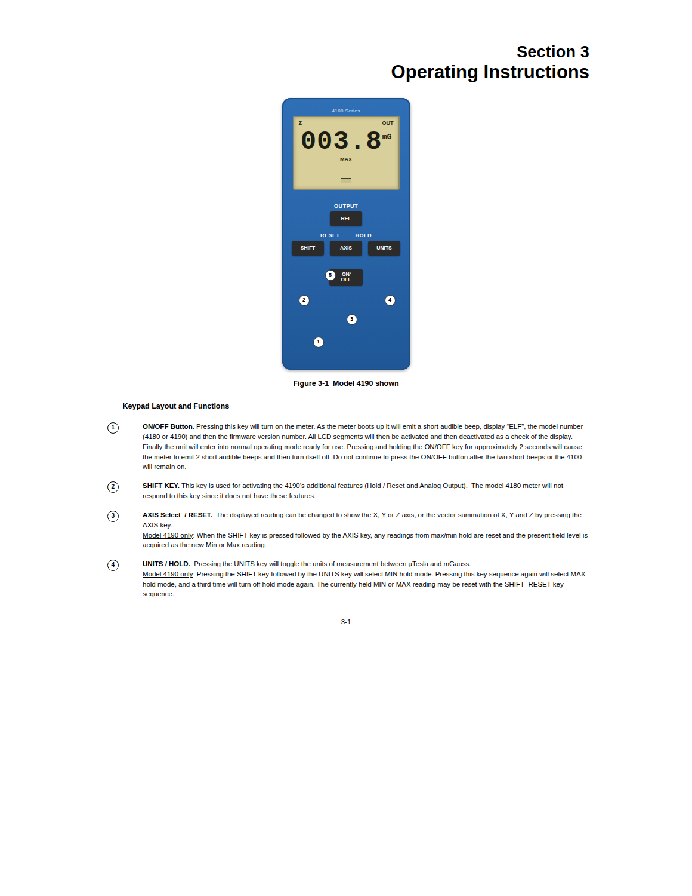Section 3
Operating Instructions
4100 Series
ZOUT
003.8mG
MAX
OUTPUT
REL
RESET HOLD
SHIFT
AXIS
UNITS
ON⁄
OFF
1
2
3
4
5
Figure 3-1 Model 4190 shown
Keypad Layout and Functions
1
ON/OFF Button. Pressing this key will turn on the meter. As the meter boots up it will emit a short audible beep, display “ELF”, the model number (4180 or 4190) and then the firmware version number. All LCD segments will then be activated and then deactivated as a check of the display. Finally the unit will enter into normal operating mode ready for use. Pressing and holding the ON/OFF key for approximately 2 seconds will cause the meter to emit 2 short audible beeps and then turn itself off. Do not continue to press the ON/OFF button after the two short beeps or the 4100 will remain on.
2
SHIFT KEY. This key is used for activating the 4190’s additional features (Hold / Reset and Analog Output). The model 4180 meter will not respond to this key since it does not have these features.
3
AXIS Select / RESET. The displayed reading can be changed to show the X, Y or Z axis, or the vector summation of X, Y and Z by pressing the AXIS key.
Model 4190 only: When the SHIFT key is pressed followed by the AXIS key, any readings from max/min hold are reset and the present field level is acquired as the new Min or Max reading.
4
UNITS / HOLD. Pressing the UNITS key will toggle the units of measurement between µTesla and mGauss.
Model 4190 only: Pressing the SHIFT key followed by the UNITS key will select MIN hold mode. Pressing this key sequence again will select MAX hold mode, and a third time will turn off hold mode again. The currently held MIN or MAX reading may be reset with the SHIFT- RESET key sequence.
3-1